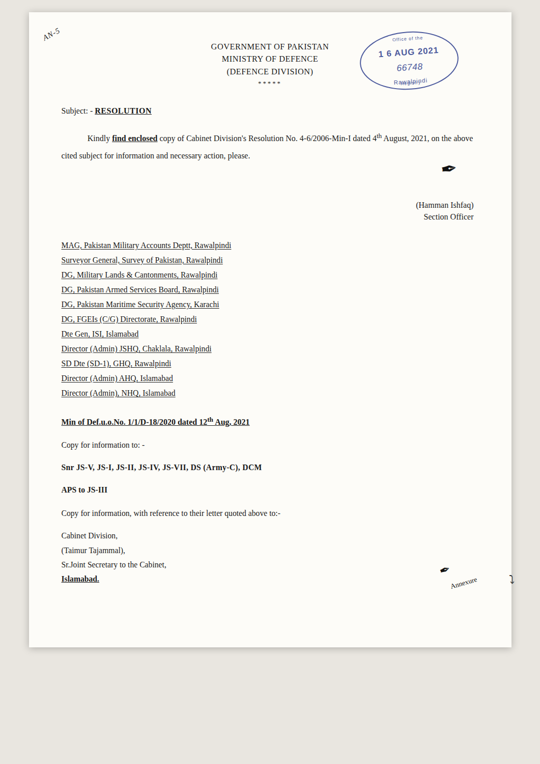AN-5
Office of the
1 6 AUG 2021
66748
Rawalpindi
Registry
GOVERNMENT OF PAKISTAN MINISTRY OF DEFENCE (DEFENCE DIVISION) *****
Subject: - RESOLUTION
Kindly find enclosed copy of Cabinet Division's Resolution No. 4-6/2006-Min-I dated 4th August, 2021, on the above cited subject for information and necessary action, please.
✒ (Hamman Ishfaq) Section Officer
MAG, Pakistan Military Accounts Deptt, Rawalpindi
Surveyor General, Survey of Pakistan, Rawalpindi
DG, Military Lands & Cantonments, Rawalpindi
DG, Pakistan Armed Services Board, Rawalpindi
DG, Pakistan Maritime Security Agency, Karachi
DG, FGEIs (C/G) Directorate, Rawalpindi
Dte Gen, ISI, Islamabad
Director (Admin) JSHQ, Chaklala, Rawalpindi
SD Dte (SD-1), GHQ, Rawalpindi
Director (Admin) AHQ, Islamabad
Director (Admin), NHQ, Islamabad
Min of Def.u.o.No. 1/1/D-18/2020 dated 12th Aug, 2021
Copy for information to: -
Snr JS-V, JS-I, JS-II, JS-IV, JS-VII, DS (Army-C), DCM
APS to JS-III
Copy for information, with reference to their letter quoted above to:-
Cabinet Division,
(Taimur Tajammal),
Sr.Joint Secretary to the Cabinet,
Islamabad.
✒ Annexure
⤵